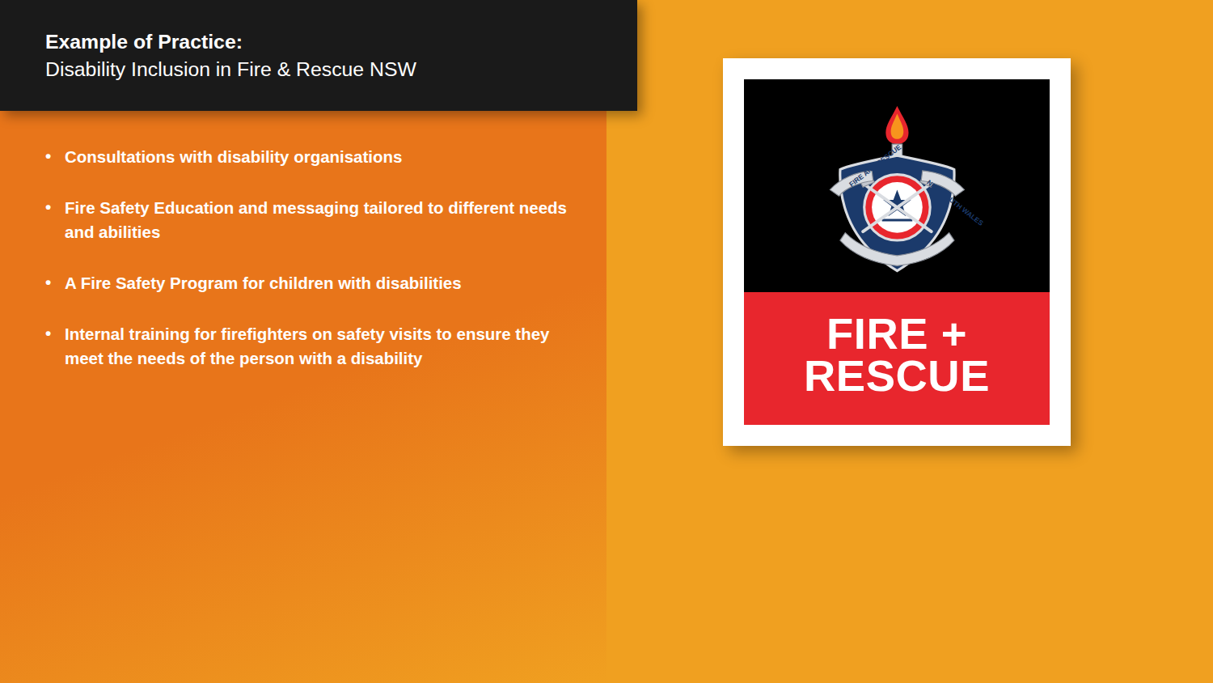Example of Practice: Disability Inclusion in Fire & Rescue NSW
Consultations with disability organisations
Fire Safety Education and messaging tailored to different needs and abilities
A Fire Safety Program for children with disabilities
Internal training for firefighters on safety visits to ensure they meet the needs of the person with a disability
FIRE AND RESCUE NEW SOUTH WALES
FIRE +
RESCUE
Fire + Rescue NSW logo